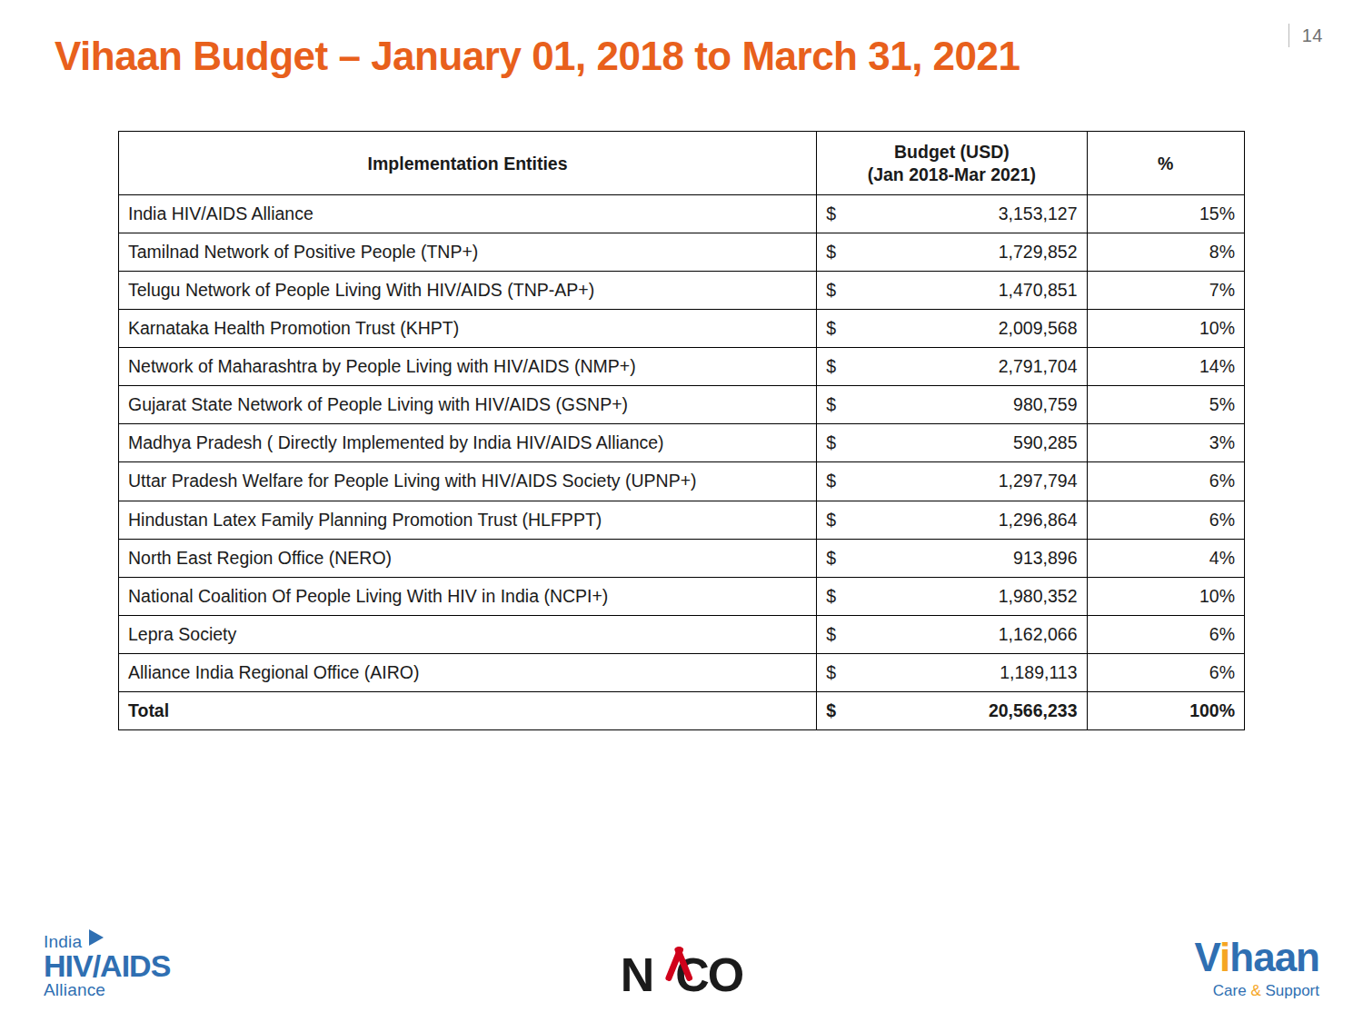14
Vihaan Budget – January 01, 2018 to March 31, 2021
| Implementation Entities | Budget (USD) (Jan 2018-Mar 2021) | % |
| --- | --- | --- |
| India HIV/AIDS Alliance | $ 3,153,127 | 15% |
| Tamilnad Network of Positive People (TNP+) | $ 1,729,852 | 8% |
| Telugu Network of People Living With HIV/AIDS (TNP-AP+) | $ 1,470,851 | 7% |
| Karnataka Health Promotion Trust (KHPT) | $ 2,009,568 | 10% |
| Network of Maharashtra by People Living with HIV/AIDS (NMP+) | $ 2,791,704 | 14% |
| Gujarat State Network of People Living with HIV/AIDS (GSNP+) | $ 980,759 | 5% |
| Madhya Pradesh ( Directly Implemented by India HIV/AIDS Alliance) | $ 590,285 | 3% |
| Uttar Pradesh Welfare for People Living with HIV/AIDS Society (UPNP+) | $ 1,297,794 | 6% |
| Hindustan Latex Family Planning Promotion Trust (HLFPPT) | $ 1,296,864 | 6% |
| North East Region Office (NERO) | $ 913,896 | 4% |
| National Coalition Of People Living With HIV in India (NCPI+) | $ 1,980,352 | 10% |
| Lepra Society | $ 1,162,066 | 6% |
| Alliance India Regional Office (AIRO) | $ 1,189,113 | 6% |
| Total | $ 20,566,233 | 100% |
India
HIV/AIDS
Alliance
N CO
Vihaan
Care & Support